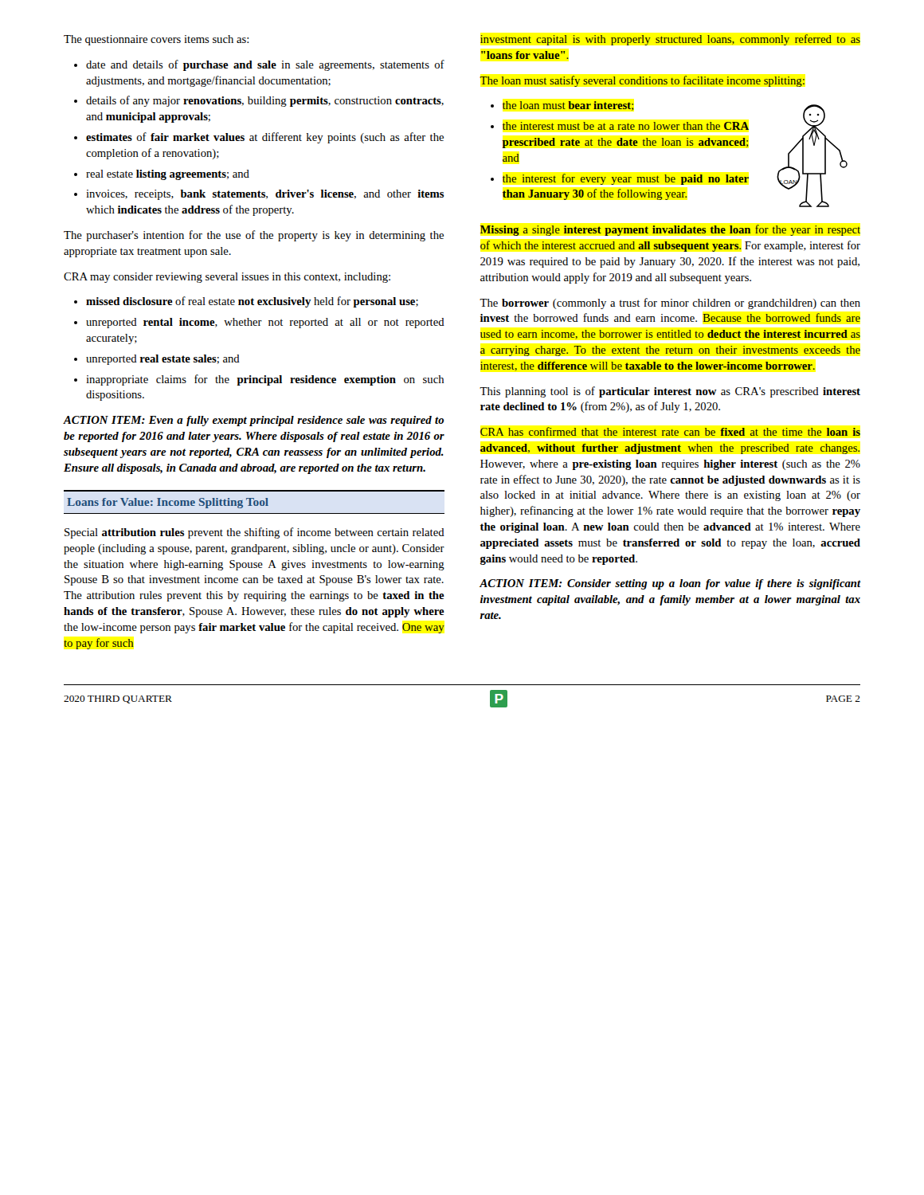The questionnaire covers items such as:
date and details of purchase and sale in sale agreements, statements of adjustments, and mortgage/financial documentation;
details of any major renovations, building permits, construction contracts, and municipal approvals;
estimates of fair market values at different key points (such as after the completion of a renovation);
real estate listing agreements; and
invoices, receipts, bank statements, driver's license, and other items which indicates the address of the property.
The purchaser's intention for the use of the property is key in determining the appropriate tax treatment upon sale.
CRA may consider reviewing several issues in this context, including:
missed disclosure of real estate not exclusively held for personal use;
unreported rental income, whether not reported at all or not reported accurately;
unreported real estate sales; and
inappropriate claims for the principal residence exemption on such dispositions.
ACTION ITEM: Even a fully exempt principal residence sale was required to be reported for 2016 and later years. Where disposals of real estate in 2016 or subsequent years are not reported, CRA can reassess for an unlimited period. Ensure all disposals, in Canada and abroad, are reported on the tax return.
Loans for Value: Income Splitting Tool
Special attribution rules prevent the shifting of income between certain related people (including a spouse, parent, grandparent, sibling, uncle or aunt). Consider the situation where high-earning Spouse A gives investments to low-earning Spouse B so that investment income can be taxed at Spouse B's lower tax rate. The attribution rules prevent this by requiring the earnings to be taxed in the hands of the transferor, Spouse A. However, these rules do not apply where the low-income person pays fair market value for the capital received. One way to pay for such
investment capital is with properly structured loans, commonly referred to as "loans for value".
The loan must satisfy several conditions to facilitate income splitting:
LOAN
the loan must bear interest;
the interest must be at a rate no lower than the CRA prescribed rate at the date the loan is advanced; and
the interest for every year must be paid no later than January 30 of the following year.
Missing a single interest payment invalidates the loan for the year in respect of which the interest accrued and all subsequent years. For example, interest for 2019 was required to be paid by January 30, 2020. If the interest was not paid, attribution would apply for 2019 and all subsequent years.
The borrower (commonly a trust for minor children or grandchildren) can then invest the borrowed funds and earn income. Because the borrowed funds are used to earn income, the borrower is entitled to deduct the interest incurred as a carrying charge. To the extent the return on their investments exceeds the interest, the difference will be taxable to the lower-income borrower.
This planning tool is of particular interest now as CRA's prescribed interest rate declined to 1% (from 2%), as of July 1, 2020.
CRA has confirmed that the interest rate can be fixed at the time the loan is advanced, without further adjustment when the prescribed rate changes. However, where a pre-existing loan requires higher interest (such as the 2% rate in effect to June 30, 2020), the rate cannot be adjusted downwards as it is also locked in at initial advance. Where there is an existing loan at 2% (or higher), refinancing at the lower 1% rate would require that the borrower repay the original loan. A new loan could then be advanced at 1% interest. Where appreciated assets must be transferred or sold to repay the loan, accrued gains would need to be reported.
ACTION ITEM: Consider setting up a loan for value if there is significant investment capital available, and a family member at a lower marginal tax rate.
2020 THIRD QUARTER
P
PAGE 2